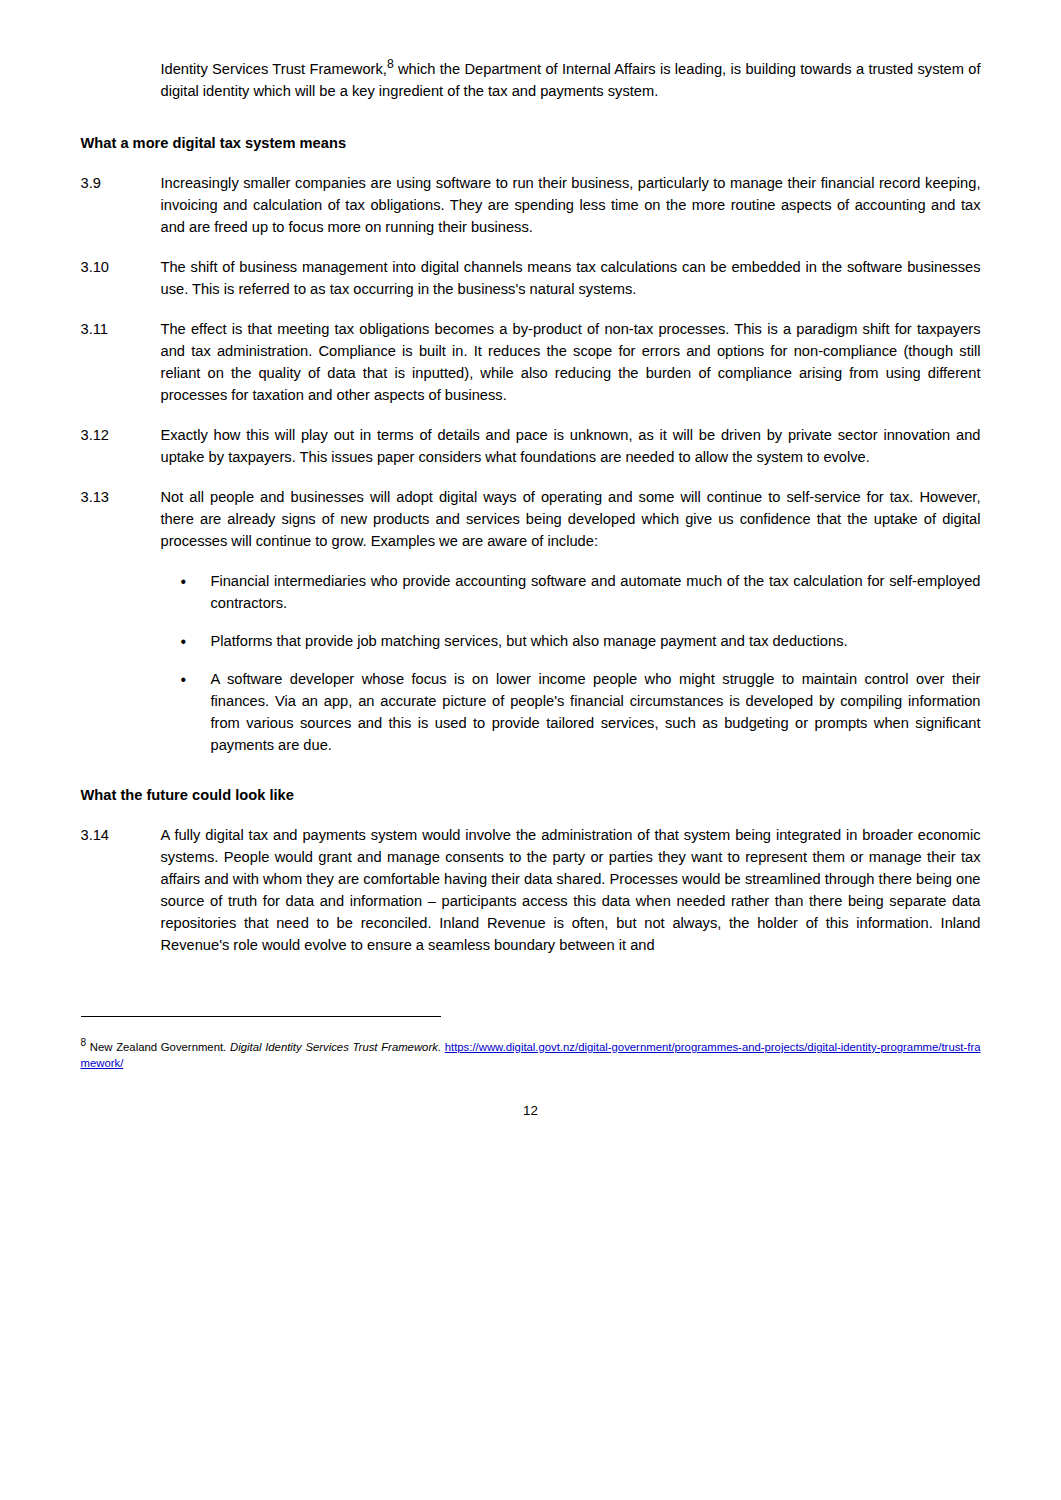Identity Services Trust Framework,8 which the Department of Internal Affairs is leading, is building towards a trusted system of digital identity which will be a key ingredient of the tax and payments system.
What a more digital tax system means
3.9
Increasingly smaller companies are using software to run their business, particularly to manage their financial record keeping, invoicing and calculation of tax obligations. They are spending less time on the more routine aspects of accounting and tax and are freed up to focus more on running their business.
3.10
The shift of business management into digital channels means tax calculations can be embedded in the software businesses use. This is referred to as tax occurring in the business's natural systems.
3.11
The effect is that meeting tax obligations becomes a by-product of non-tax processes. This is a paradigm shift for taxpayers and tax administration. Compliance is built in. It reduces the scope for errors and options for non-compliance (though still reliant on the quality of data that is inputted), while also reducing the burden of compliance arising from using different processes for taxation and other aspects of business.
3.12
Exactly how this will play out in terms of details and pace is unknown, as it will be driven by private sector innovation and uptake by taxpayers. This issues paper considers what foundations are needed to allow the system to evolve.
3.13
Not all people and businesses will adopt digital ways of operating and some will continue to self-service for tax. However, there are already signs of new products and services being developed which give us confidence that the uptake of digital processes will continue to grow. Examples we are aware of include:
Financial intermediaries who provide accounting software and automate much of the tax calculation for self-employed contractors.
Platforms that provide job matching services, but which also manage payment and tax deductions.
A software developer whose focus is on lower income people who might struggle to maintain control over their finances. Via an app, an accurate picture of people's financial circumstances is developed by compiling information from various sources and this is used to provide tailored services, such as budgeting or prompts when significant payments are due.
What the future could look like
3.14
A fully digital tax and payments system would involve the administration of that system being integrated in broader economic systems. People would grant and manage consents to the party or parties they want to represent them or manage their tax affairs and with whom they are comfortable having their data shared. Processes would be streamlined through there being one source of truth for data and information – participants access this data when needed rather than there being separate data repositories that need to be reconciled. Inland Revenue is often, but not always, the holder of this information. Inland Revenue's role would evolve to ensure a seamless boundary between it and
8 New Zealand Government. Digital Identity Services Trust Framework. https://www.digital.govt.nz/digital-government/programmes-and-projects/digital-identity-programme/trust-framework/
12